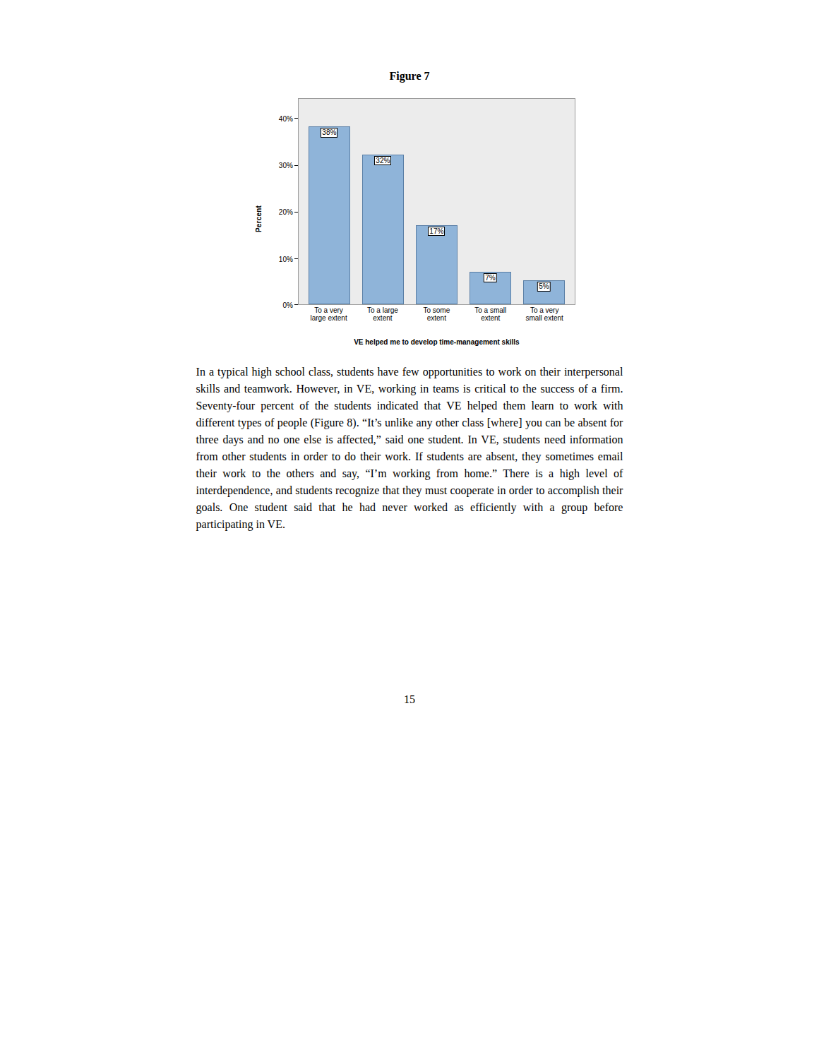Figure 7
Percent
40%
30%
20%
10%
0%
38%
32%
17%
7%
5%
To a very
large extent
To a large
extent
To some
extent
To a small
extent
To a very
small extent
VE helped me to develop time-management skills
In a typical high school class, students have few opportunities to work on their interpersonal skills and teamwork. However, in VE, working in teams is critical to the success of a firm. Seventy-four percent of the students indicated that VE helped them learn to work with different types of people (Figure 8). “It’s unlike any other class [where] you can be absent for three days and no one else is affected,” said one student. In VE, students need information from other students in order to do their work. If students are absent, they sometimes email their work to the others and say, “I’m working from home.” There is a high level of interdependence, and students recognize that they must cooperate in order to accomplish their goals. One student said that he had never worked as efficiently with a group before participating in VE.
15